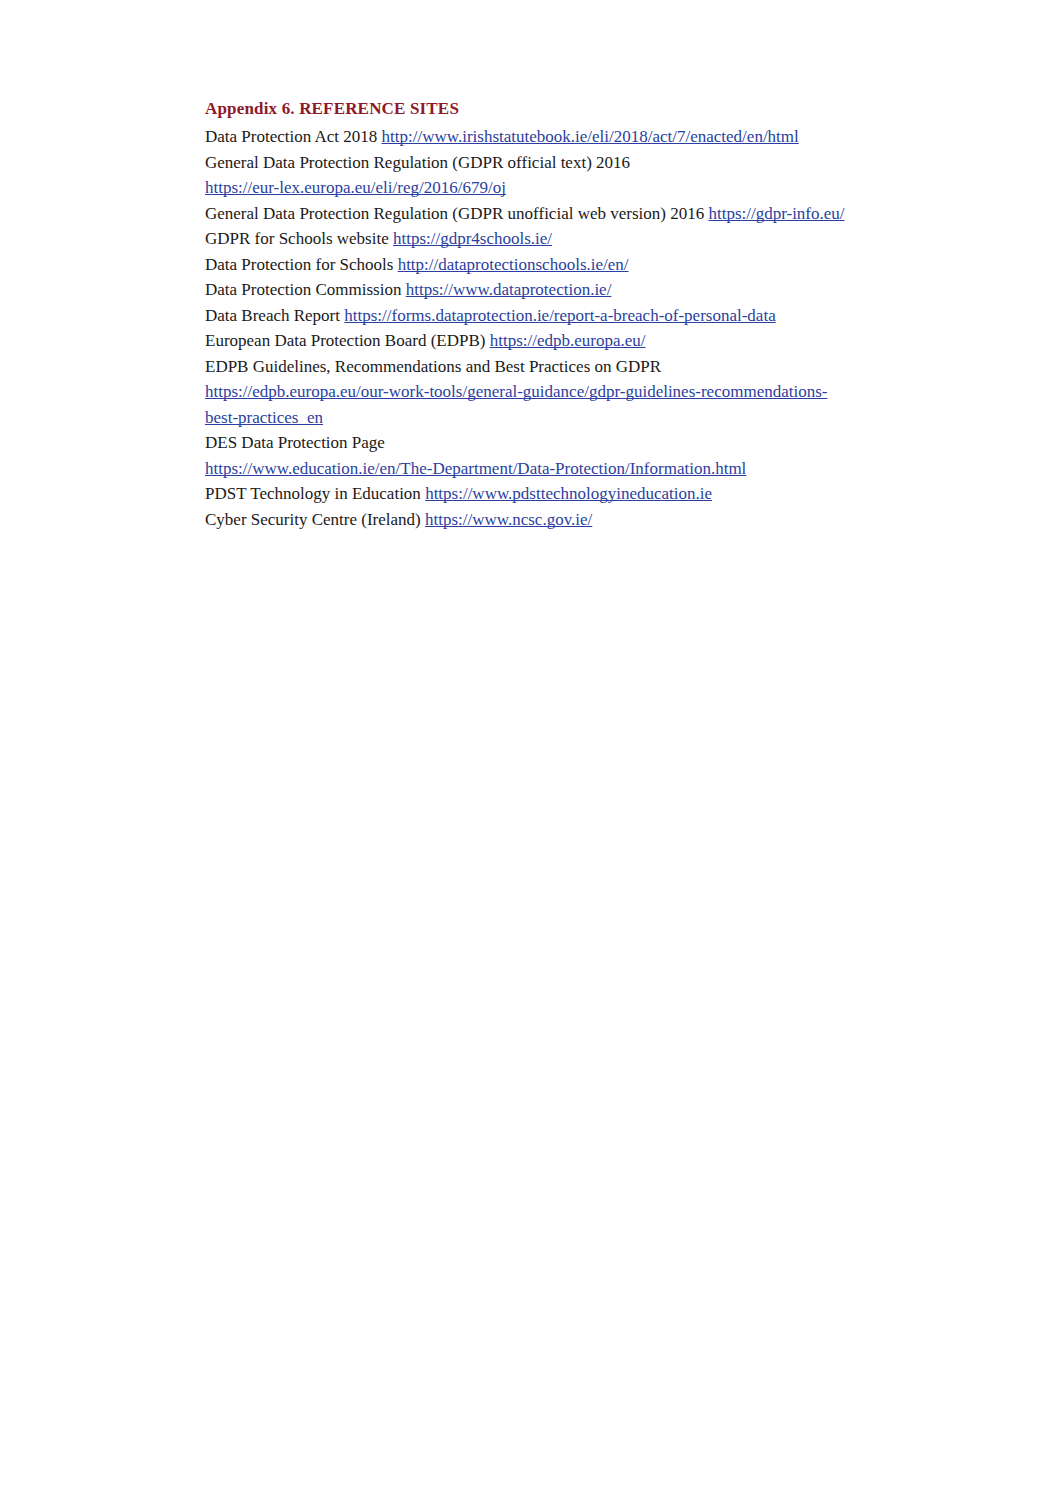Appendix 6. REFERENCE SITES
Data Protection Act 2018 http://www.irishstatutebook.ie/eli/2018/act/7/enacted/en/html
General Data Protection Regulation (GDPR official text) 2016
https://eur-lex.europa.eu/eli/reg/2016/679/oj
General Data Protection Regulation (GDPR unofficial web version) 2016 https://gdpr-info.eu/
GDPR for Schools website https://gdpr4schools.ie/
Data Protection for Schools http://dataprotectionschools.ie/en/
Data Protection Commission https://www.dataprotection.ie/
Data Breach Report https://forms.dataprotection.ie/report-a-breach-of-personal-data
European Data Protection Board (EDPB) https://edpb.europa.eu/
EDPB Guidelines, Recommendations and Best Practices on GDPR
https://edpb.europa.eu/our-work-tools/general-guidance/gdpr-guidelines-recommendations-best-practices_en
DES Data Protection Page
https://www.education.ie/en/The-Department/Data-Protection/Information.html
PDST Technology in Education https://www.pdsttechnologyineducation.ie
Cyber Security Centre (Ireland) https://www.ncsc.gov.ie/